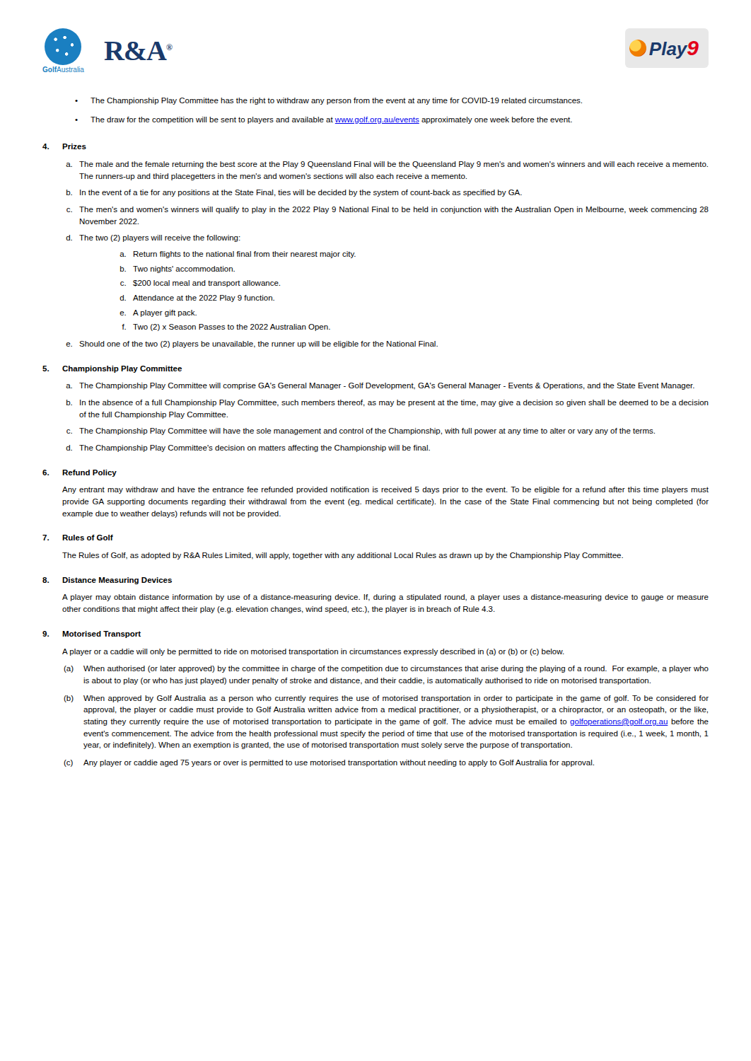Golf Australia
R&A®
Play9
The Championship Play Committee has the right to withdraw any person from the event at any time for COVID-19 related circumstances.
The draw for the competition will be sent to players and available at www.golf.org.au/events approximately one week before the event.
4. Prizes
The male and the female returning the best score at the Play 9 Queensland Final will be the Queensland Play 9 men's and women's winners and will each receive a memento. The runners-up and third placegetters in the men's and women's sections will also each receive a memento.
In the event of a tie for any positions at the State Final, ties will be decided by the system of count-back as specified by GA.
The men's and women's winners will qualify to play in the 2022 Play 9 National Final to be held in conjunction with the Australian Open in Melbourne, week commencing 28 November 2022.
The two (2) players will receive the following:
Return flights to the national final from their nearest major city.
Two nights' accommodation.
$200 local meal and transport allowance.
Attendance at the 2022 Play 9 function.
A player gift pack.
Two (2) x Season Passes to the 2022 Australian Open.
Should one of the two (2) players be unavailable, the runner up will be eligible for the National Final.
5. Championship Play Committee
The Championship Play Committee will comprise GA's General Manager - Golf Development, GA's General Manager - Events & Operations, and the State Event Manager.
In the absence of a full Championship Play Committee, such members thereof, as may be present at the time, may give a decision so given shall be deemed to be a decision of the full Championship Play Committee.
The Championship Play Committee will have the sole management and control of the Championship, with full power at any time to alter or vary any of the terms.
The Championship Play Committee's decision on matters affecting the Championship will be final.
6. Refund Policy
Any entrant may withdraw and have the entrance fee refunded provided notification is received 5 days prior to the event. To be eligible for a refund after this time players must provide GA supporting documents regarding their withdrawal from the event (eg. medical certificate). In the case of the State Final commencing but not being completed (for example due to weather delays) refunds will not be provided.
7. Rules of Golf
The Rules of Golf, as adopted by R&A Rules Limited, will apply, together with any additional Local Rules as drawn up by the Championship Play Committee.
8. Distance Measuring Devices
A player may obtain distance information by use of a distance-measuring device. If, during a stipulated round, a player uses a distance-measuring device to gauge or measure other conditions that might affect their play (e.g. elevation changes, wind speed, etc.), the player is in breach of Rule 4.3.
9. Motorised Transport
A player or a caddie will only be permitted to ride on motorised transportation in circumstances expressly described in (a) or (b) or (c) below.
(a) When authorised (or later approved) by the committee in charge of the competition due to circumstances that arise during the playing of a round. For example, a player who is about to play (or who has just played) under penalty of stroke and distance, and their caddie, is automatically authorised to ride on motorised transportation.
(b) When approved by Golf Australia as a person who currently requires the use of motorised transportation in order to participate in the game of golf. To be considered for approval, the player or caddie must provide to Golf Australia written advice from a medical practitioner, or a physiotherapist, or a chiropractor, or an osteopath, or the like, stating they currently require the use of motorised transportation to participate in the game of golf. The advice must be emailed to golfoperations@golf.org.au before the event's commencement. The advice from the health professional must specify the period of time that use of the motorised transportation is required (i.e., 1 week, 1 month, 1 year, or indefinitely). When an exemption is granted, the use of motorised transportation must solely serve the purpose of transportation.
(c) Any player or caddie aged 75 years or over is permitted to use motorised transportation without needing to apply to Golf Australia for approval.